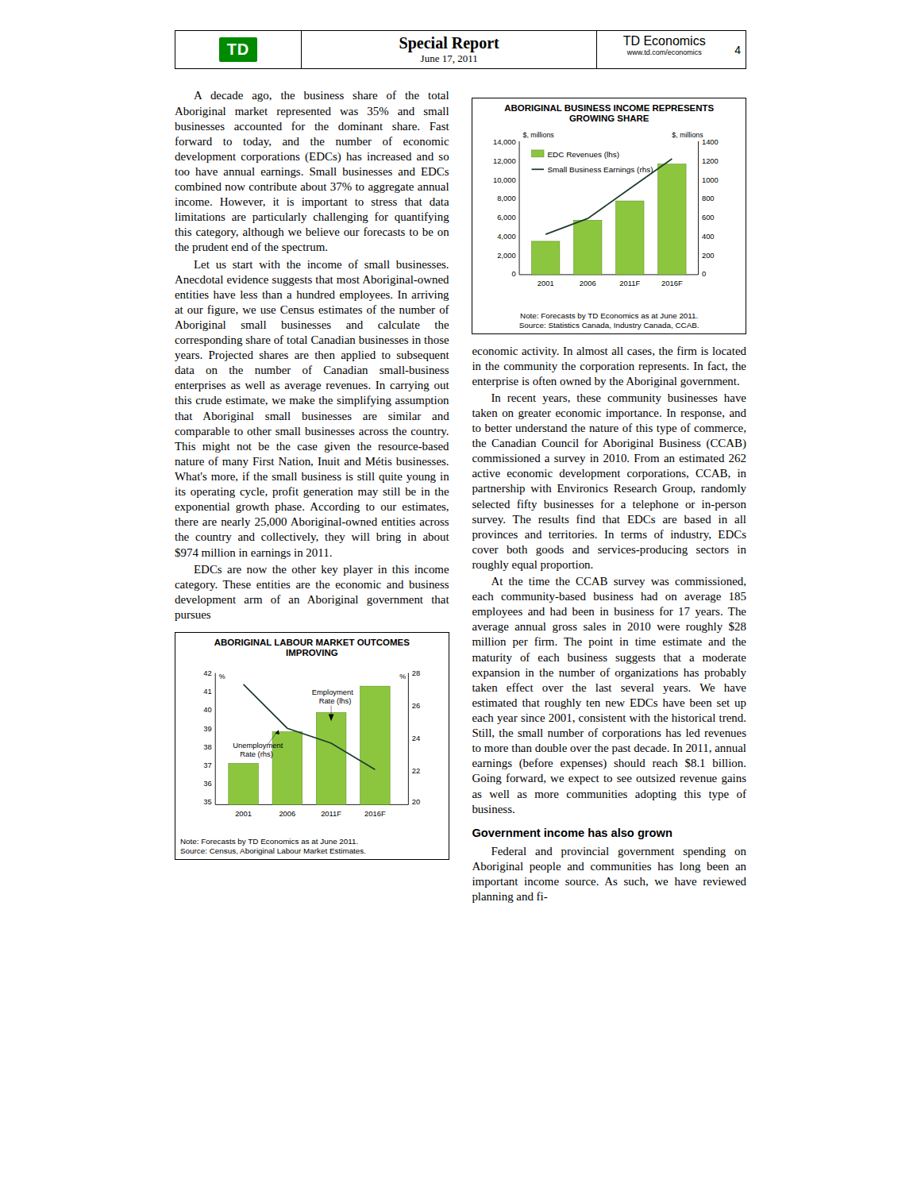TD
Special Report
June 17, 2011
TD Economics
www.td.com/economics
4
A decade ago, the business share of the total Aboriginal market represented was 35% and small businesses accounted for the dominant share. Fast forward to today, and the number of economic development corporations (EDCs) has increased and so too have annual earnings. Small businesses and EDCs combined now contribute about 37% to aggregate annual income. However, it is important to stress that data limitations are particularly challenging for quantifying this category, although we believe our forecasts to be on the prudent end of the spectrum.
Let us start with the income of small businesses. Anecdotal evidence suggests that most Aboriginal-owned entities have less than a hundred employees. In arriving at our figure, we use Census estimates of the number of Aboriginal small businesses and calculate the corresponding share of total Canadian businesses in those years. Projected shares are then applied to subsequent data on the number of Canadian small-business enterprises as well as average revenues. In carrying out this crude estimate, we make the simplifying assumption that Aboriginal small businesses are similar and comparable to other small businesses across the country. This might not be the case given the resource-based nature of many First Nation, Inuit and Métis businesses. What's more, if the small business is still quite young in its operating cycle, profit generation may still be in the exponential growth phase. According to our estimates, there are nearly 25,000 Aboriginal-owned entities across the country and collectively, they will bring in about $974 million in earnings in 2011.
EDCs are now the other key player in this income category. These entities are the economic and business development arm of an Aboriginal government that pursues
ABORIGINAL LABOUR MARKET OUTCOMES
IMPROVING
42 41 40 39 38 37 36 35 % 28 26 24 22 20 % Unemployment Rate (rhs) Employment Rate (lhs) 2001 2006 2011F 2016F
Note: Forecasts by TD Economics as at June 2011.
Source: Census, Aboriginal Labour Market Estimates.
ABORIGINAL BUSINESS INCOME REPRESENTS
GROWING SHARE
14,000 12,000 10,000 8,000 6,000 4,000 2,000 0 $, millions 1400 1200 1000 800 600 400 200 0 $, millions EDC Revenues (lhs) Small Business Earnings (rhs) 2001 2006 2011F 2016F
Note: Forecasts by TD Economics as at June 2011.
Source: Statistics Canada, Industry Canada, CCAB.
economic activity. In almost all cases, the firm is located in the community the corporation represents. In fact, the enterprise is often owned by the Aboriginal government.
In recent years, these community businesses have taken on greater economic importance. In response, and to better understand the nature of this type of commerce, the Canadian Council for Aboriginal Business (CCAB) commissioned a survey in 2010. From an estimated 262 active economic development corporations, CCAB, in partnership with Environics Research Group, randomly selected fifty businesses for a telephone or in-person survey. The results find that EDCs are based in all provinces and territories. In terms of industry, EDCs cover both goods and services-producing sectors in roughly equal proportion.
At the time the CCAB survey was commissioned, each community-based business had on average 185 employees and had been in business for 17 years. The average annual gross sales in 2010 were roughly $28 million per firm. The point in time estimate and the maturity of each business suggests that a moderate expansion in the number of organizations has probably taken effect over the last several years. We have estimated that roughly ten new EDCs have been set up each year since 2001, consistent with the historical trend. Still, the small number of corporations has led revenues to more than double over the past decade. In 2011, annual earnings (before expenses) should reach $8.1 billion. Going forward, we expect to see outsized revenue gains as well as more communities adopting this type of business.
Government income has also grown
Federal and provincial government spending on Aboriginal people and communities has long been an important income source. As such, we have reviewed planning and fi-